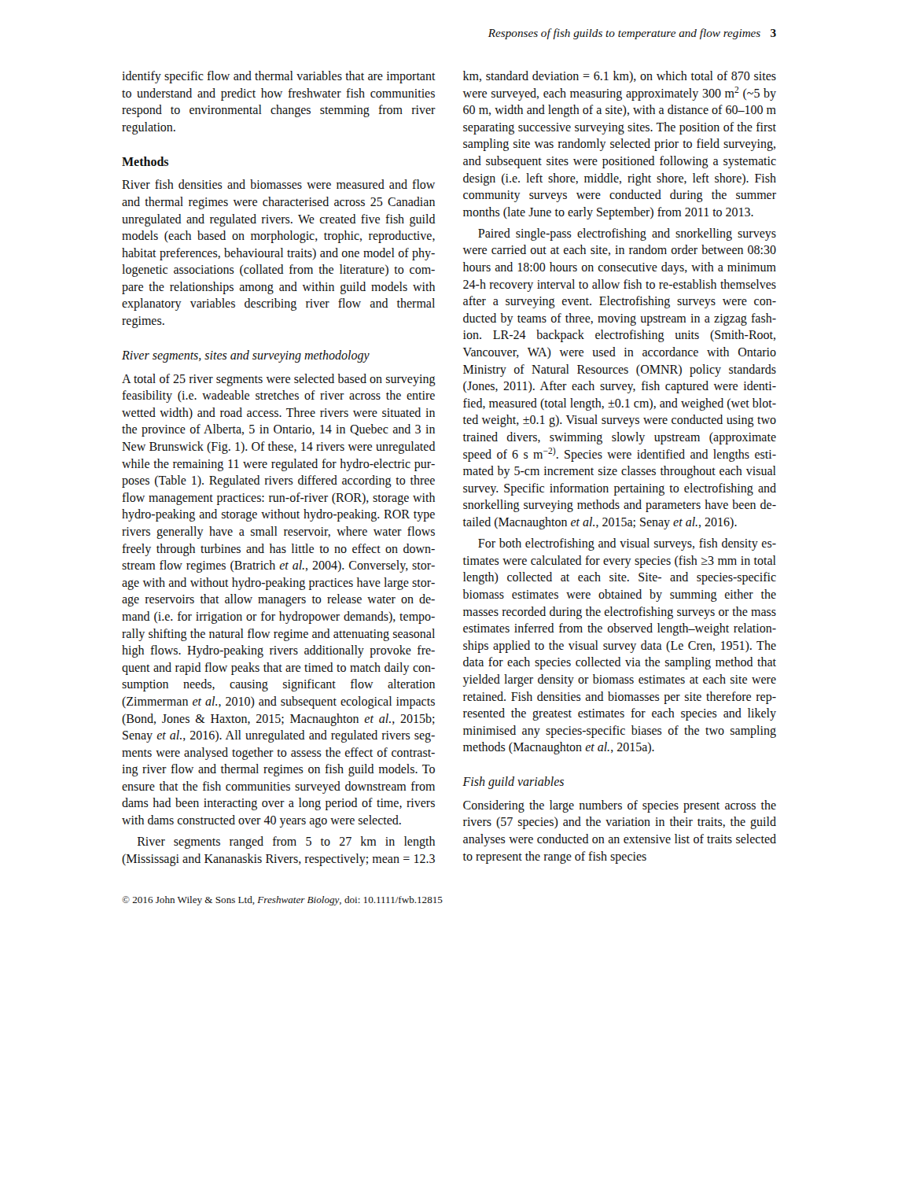Responses of fish guilds to temperature and flow regimes 3
identify specific flow and thermal variables that are important to understand and predict how freshwater fish communities respond to environmental changes stemming from river regulation.
Methods
River fish densities and biomasses were measured and flow and thermal regimes were characterised across 25 Canadian unregulated and regulated rivers. We created five fish guild models (each based on morphologic, trophic, reproductive, habitat preferences, behavioural traits) and one model of phylogenetic associations (collated from the literature) to compare the relationships among and within guild models with explanatory variables describing river flow and thermal regimes.
River segments, sites and surveying methodology
A total of 25 river segments were selected based on surveying feasibility (i.e. wadeable stretches of river across the entire wetted width) and road access. Three rivers were situated in the province of Alberta, 5 in Ontario, 14 in Quebec and 3 in New Brunswick (Fig. 1). Of these, 14 rivers were unregulated while the remaining 11 were regulated for hydro-electric purposes (Table 1). Regulated rivers differed according to three flow management practices: run-of-river (ROR), storage with hydro-peaking and storage without hydro-peaking. ROR type rivers generally have a small reservoir, where water flows freely through turbines and has little to no effect on downstream flow regimes (Bratrich et al., 2004). Conversely, storage with and without hydro-peaking practices have large storage reservoirs that allow managers to release water on demand (i.e. for irrigation or for hydropower demands), temporally shifting the natural flow regime and attenuating seasonal high flows. Hydro-peaking rivers additionally provoke frequent and rapid flow peaks that are timed to match daily consumption needs, causing significant flow alteration (Zimmerman et al., 2010) and subsequent ecological impacts (Bond, Jones & Haxton, 2015; Macnaughton et al., 2015b; Senay et al., 2016). All unregulated and regulated rivers segments were analysed together to assess the effect of contrasting river flow and thermal regimes on fish guild models. To ensure that the fish communities surveyed downstream from dams had been interacting over a long period of time, rivers with dams constructed over 40 years ago were selected.
River segments ranged from 5 to 27 km in length (Mississagi and Kananaskis Rivers, respectively; mean = 12.3 km, standard deviation = 6.1 km), on which total of 870 sites were surveyed, each measuring approximately 300 m2 (~5 by 60 m, width and length of a site), with a distance of 60–100 m separating successive surveying sites. The position of the first sampling site was randomly selected prior to field surveying, and subsequent sites were positioned following a systematic design (i.e. left shore, middle, right shore, left shore). Fish community surveys were conducted during the summer months (late June to early September) from 2011 to 2013.
Paired single-pass electrofishing and snorkelling surveys were carried out at each site, in random order between 08:30 hours and 18:00 hours on consecutive days, with a minimum 24-h recovery interval to allow fish to re-establish themselves after a surveying event. Electrofishing surveys were conducted by teams of three, moving upstream in a zigzag fashion. LR-24 backpack electrofishing units (Smith-Root, Vancouver, WA) were used in accordance with Ontario Ministry of Natural Resources (OMNR) policy standards (Jones, 2011). After each survey, fish captured were identified, measured (total length, ±0.1 cm), and weighed (wet blotted weight, ±0.1 g). Visual surveys were conducted using two trained divers, swimming slowly upstream (approximate speed of 6 s m−2). Species were identified and lengths estimated by 5-cm increment size classes throughout each visual survey. Specific information pertaining to electrofishing and snorkelling surveying methods and parameters have been detailed (Macnaughton et al., 2015a; Senay et al., 2016).
For both electrofishing and visual surveys, fish density estimates were calculated for every species (fish ≥3 mm in total length) collected at each site. Site- and species-specific biomass estimates were obtained by summing either the masses recorded during the electrofishing surveys or the mass estimates inferred from the observed length–weight relationships applied to the visual survey data (Le Cren, 1951). The data for each species collected via the sampling method that yielded larger density or biomass estimates at each site were retained. Fish densities and biomasses per site therefore represented the greatest estimates for each species and likely minimised any species-specific biases of the two sampling methods (Macnaughton et al., 2015a).
Fish guild variables
Considering the large numbers of species present across the rivers (57 species) and the variation in their traits, the guild analyses were conducted on an extensive list of traits selected to represent the range of fish species
© 2016 John Wiley & Sons Ltd, Freshwater Biology, doi: 10.1111/fwb.12815